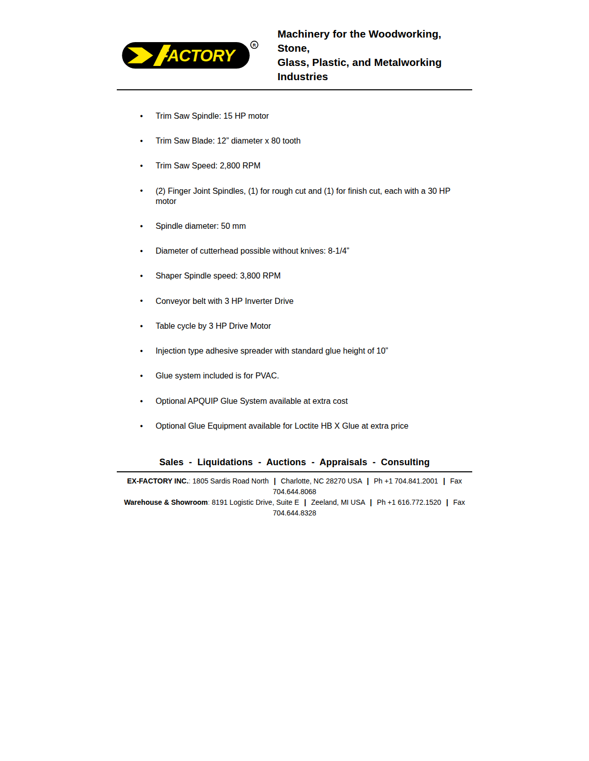EX-FACTORY FACTORY R
Machinery for the Woodworking, Stone,
Glass, Plastic, and Metalworking Industries
Trim Saw Spindle: 15 HP motor
Trim Saw Blade: 12” diameter x 80 tooth
Trim Saw Speed: 2,800 RPM
(2) Finger Joint Spindles, (1) for rough cut and (1) for finish cut, each with a 30 HP motor
Spindle diameter: 50 mm
Diameter of cutterhead possible without knives: 8-1/4”
Shaper Spindle speed: 3,800 RPM
Conveyor belt with 3 HP Inverter Drive
Table cycle by 3 HP Drive Motor
Injection type adhesive spreader with standard glue height of 10”
Glue system included is for PVAC.
Optional APQUIP Glue System available at extra cost
Optional Glue Equipment available for Loctite HB X Glue at extra price
Sales - Liquidations - Auctions - Appraisals - Consulting
EX-FACTORY INC.: 1805 Sardis Road North | Charlotte, NC 28270 USA | Ph +1 704.841.2001 | Fax 704.644.8068
Warehouse & Showroom: 8191 Logistic Drive, Suite E | Zeeland, MI USA | Ph +1 616.772.1520 | Fax 704.644.8328